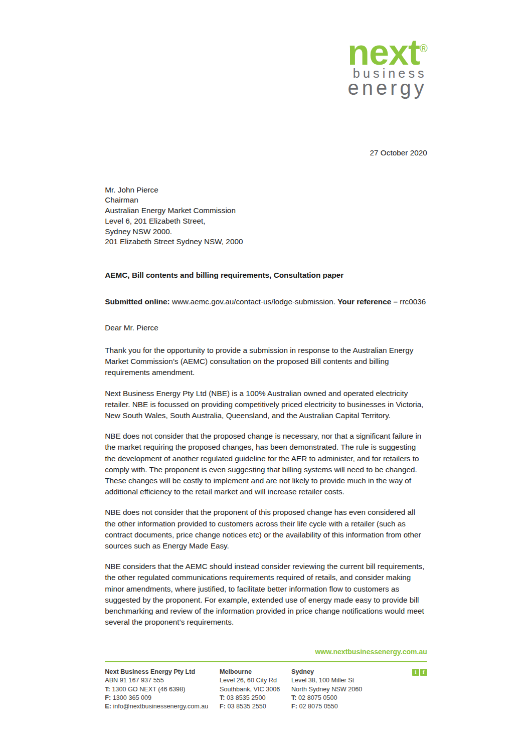next®
business
energy
27 October 2020
Mr. John Pierce
Chairman
Australian Energy Market Commission
Level 6, 201 Elizabeth Street,
Sydney NSW 2000.
201 Elizabeth Street Sydney NSW, 2000
AEMC, Bill contents and billing requirements, Consultation paper
Submitted online: www.aemc.gov.au/contact-us/lodge-submission. Your reference – rrc0036
Dear Mr. Pierce
Thank you for the opportunity to provide a submission in response to the Australian Energy Market Commission’s (AEMC) consultation on the proposed Bill contents and billing requirements amendment.
Next Business Energy Pty Ltd (NBE) is a 100% Australian owned and operated electricity retailer. NBE is focussed on providing competitively priced electricity to businesses in Victoria, New South Wales, South Australia, Queensland, and the Australian Capital Territory.
NBE does not consider that the proposed change is necessary, nor that a significant failure in the market requiring the proposed changes, has been demonstrated. The rule is suggesting the development of another regulated guideline for the AER to administer, and for retailers to comply with. The proponent is even suggesting that billing systems will need to be changed. These changes will be costly to implement and are not likely to provide much in the way of additional efficiency to the retail market and will increase retailer costs.
NBE does not consider that the proponent of this proposed change has even considered all the other information provided to customers across their life cycle with a retailer (such as contract documents, price change notices etc) or the availability of this information from other sources such as Energy Made Easy.
NBE considers that the AEMC should instead consider reviewing the current bill requirements, the other regulated communications requirements required of retails, and consider making minor amendments, where justified, to facilitate better information flow to customers as suggested by the proponent. For example, extended use of energy made easy to provide bill benchmarking and review of the information provided in price change notifications would meet several the proponent’s requirements.
www.nextbusinessenergy.com.au
Next Business Energy Pty Ltd
ABN 91 167 937 555
T: 1300 GO NEXT (46 6398)
F: 1300 365 009
E: info@nextbusinessenergy.com.au
Melbourne
Level 26, 60 City Rd
Southbank, VIC 3006
T: 03 8535 2500
F: 03 8535 2550
Sydney
Level 38, 100 Miller St
North Sydney NSW 2060
T: 02 8075 0500
F: 02 8075 0550
if